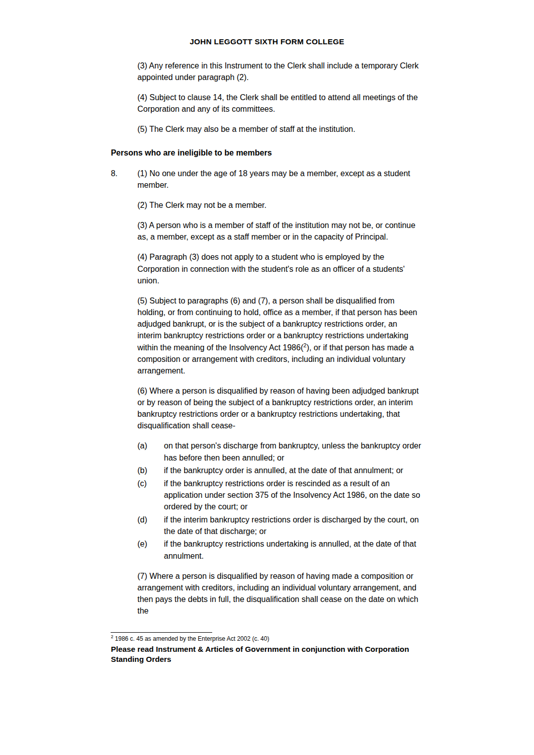JOHN LEGGOTT SIXTH FORM COLLEGE
(3) Any reference in this Instrument to the Clerk shall include a temporary Clerk appointed under paragraph (2).
(4) Subject to clause 14, the Clerk shall be entitled to attend all meetings of the Corporation and any of its committees.
(5) The Clerk may also be a member of staff at the institution.
Persons who are ineligible to be members
8.
(1) No one under the age of 18 years may be a member, except as a student member.
(2) The Clerk may not be a member.
(3) A person who is a member of staff of the institution may not be, or continue as, a member, except as a staff member or in the capacity of Principal.
(4) Paragraph (3) does not apply to a student who is employed by the Corporation in connection with the student's role as an officer of a students' union.
(5) Subject to paragraphs (6) and (7), a person shall be disqualified from holding, or from continuing to hold, office as a member, if that person has been adjudged bankrupt, or is the subject of a bankruptcy restrictions order, an interim bankruptcy restrictions order or a bankruptcy restrictions undertaking within the meaning of the Insolvency Act 1986(2), or if that person has made a composition or arrangement with creditors, including an individual voluntary arrangement.
(6) Where a person is disqualified by reason of having been adjudged bankrupt or by reason of being the subject of a bankruptcy restrictions order, an interim bankruptcy restrictions order or a bankruptcy restrictions undertaking, that disqualification shall cease-
(a) on that person's discharge from bankruptcy, unless the bankruptcy order has before then been annulled; or
(b) if the bankruptcy order is annulled, at the date of that annulment; or
(c) if the bankruptcy restrictions order is rescinded as a result of an application under section 375 of the Insolvency Act 1986, on the date so ordered by the court; or
(d) if the interim bankruptcy restrictions order is discharged by the court, on the date of that discharge; or
(e) if the bankruptcy restrictions undertaking is annulled, at the date of that annulment.
(7) Where a person is disqualified by reason of having made a composition or arrangement with creditors, including an individual voluntary arrangement, and then pays the debts in full, the disqualification shall cease on the date on which the
2 1986 c. 45 as amended by the Enterprise Act 2002 (c. 40)
Please read Instrument & Articles of Government in conjunction with Corporation Standing Orders